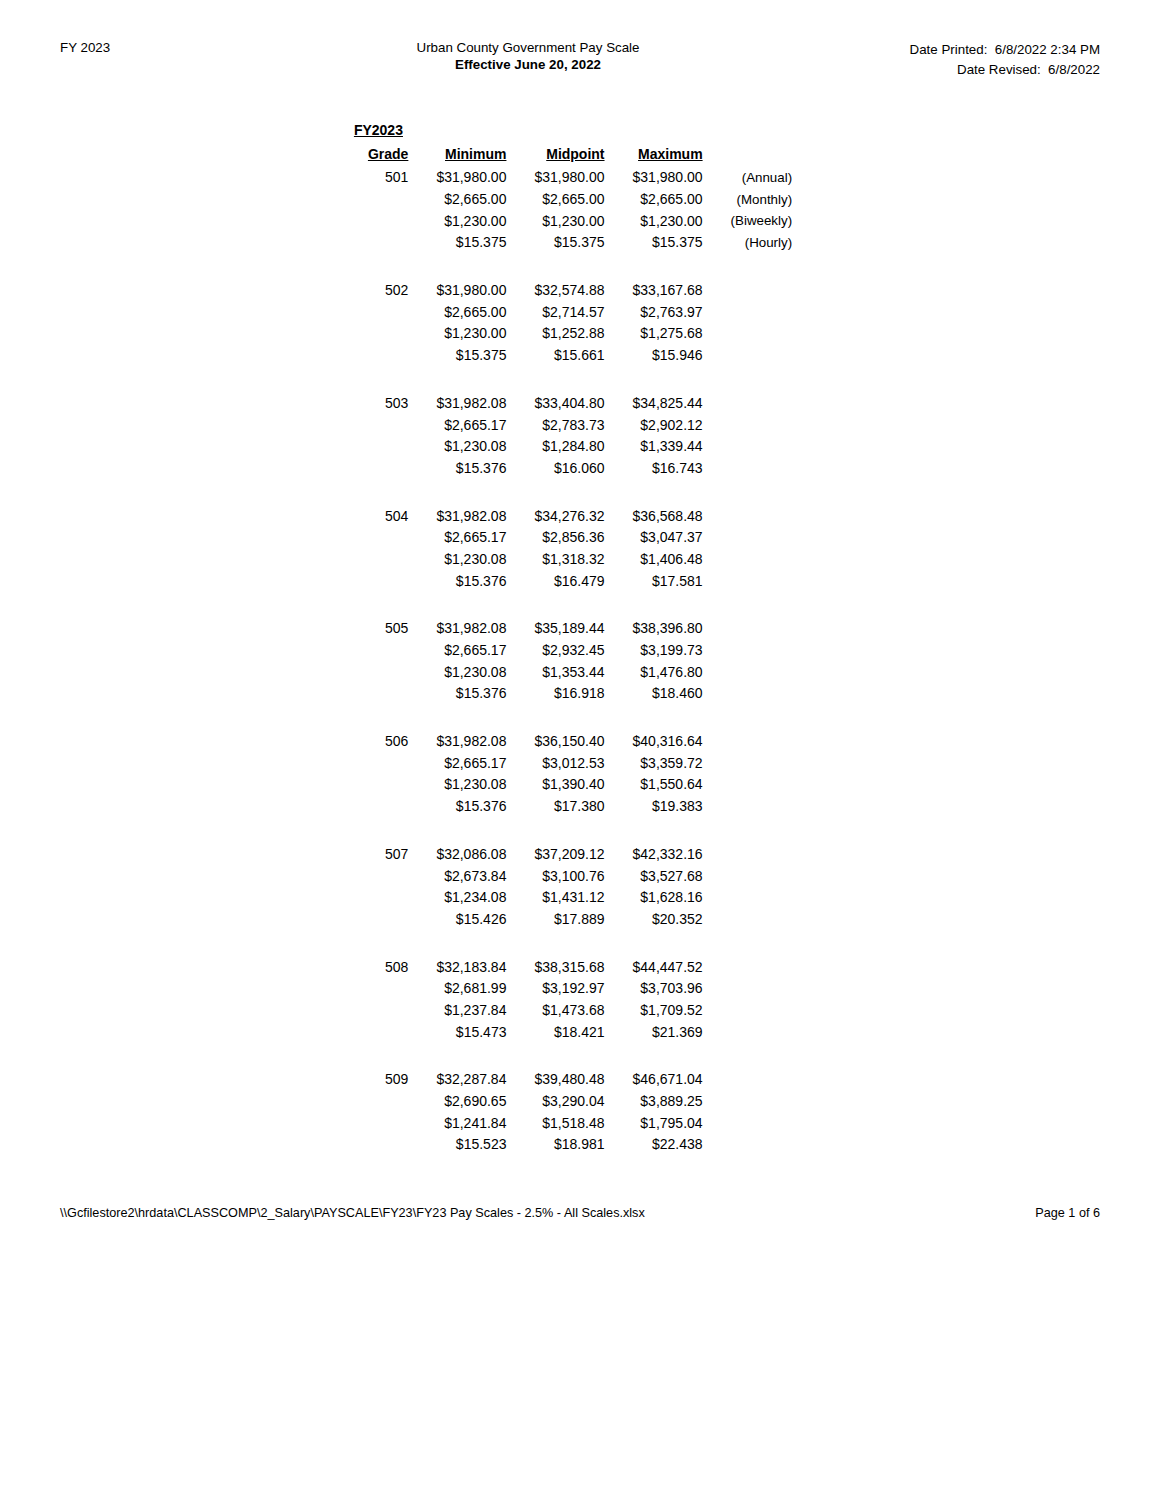FY 2023
Urban County Government Pay Scale
Effective June 20, 2022
Date Printed: 6/8/2022 2:34 PM
Date Revised: 6/8/2022
| FY2023 | |
| --- | --- |
| Grade | Minimum | Midpoint | Maximum | |
| 501 | $31,980.00 | $31,980.00 | $31,980.00 | (Annual) |
| | $2,665.00 | $2,665.00 | $2,665.00 | (Monthly) |
| | $1,230.00 | $1,230.00 | $1,230.00 | (Biweekly) |
| | $15.375 | $15.375 | $15.375 | (Hourly) |
| 502 | $31,980.00 | $32,574.88 | $33,167.68 | |
| | $2,665.00 | $2,714.57 | $2,763.97 | |
| | $1,230.00 | $1,252.88 | $1,275.68 | |
| | $15.375 | $15.661 | $15.946 | |
| 503 | $31,982.08 | $33,404.80 | $34,825.44 | |
| | $2,665.17 | $2,783.73 | $2,902.12 | |
| | $1,230.08 | $1,284.80 | $1,339.44 | |
| | $15.376 | $16.060 | $16.743 | |
| 504 | $31,982.08 | $34,276.32 | $36,568.48 | |
| | $2,665.17 | $2,856.36 | $3,047.37 | |
| | $1,230.08 | $1,318.32 | $1,406.48 | |
| | $15.376 | $16.479 | $17.581 | |
| 505 | $31,982.08 | $35,189.44 | $38,396.80 | |
| | $2,665.17 | $2,932.45 | $3,199.73 | |
| | $1,230.08 | $1,353.44 | $1,476.80 | |
| | $15.376 | $16.918 | $18.460 | |
| 506 | $31,982.08 | $36,150.40 | $40,316.64 | |
| | $2,665.17 | $3,012.53 | $3,359.72 | |
| | $1,230.08 | $1,390.40 | $1,550.64 | |
| | $15.376 | $17.380 | $19.383 | |
| 507 | $32,086.08 | $37,209.12 | $42,332.16 | |
| | $2,673.84 | $3,100.76 | $3,527.68 | |
| | $1,234.08 | $1,431.12 | $1,628.16 | |
| | $15.426 | $17.889 | $20.352 | |
| 508 | $32,183.84 | $38,315.68 | $44,447.52 | |
| | $2,681.99 | $3,192.97 | $3,703.96 | |
| | $1,237.84 | $1,473.68 | $1,709.52 | |
| | $15.473 | $18.421 | $21.369 | |
| 509 | $32,287.84 | $39,480.48 | $46,671.04 | |
| | $2,690.65 | $3,290.04 | $3,889.25 | |
| | $1,241.84 | $1,518.48 | $1,795.04 | |
| | $15.523 | $18.981 | $22.438 | |
\\Gcfilestore2\hrdata\CLASSCOMP\2_Salary\PAYSCALE\FY23\FY23 Pay Scales - 2.5% - All Scales.xlsx
Page 1 of 6